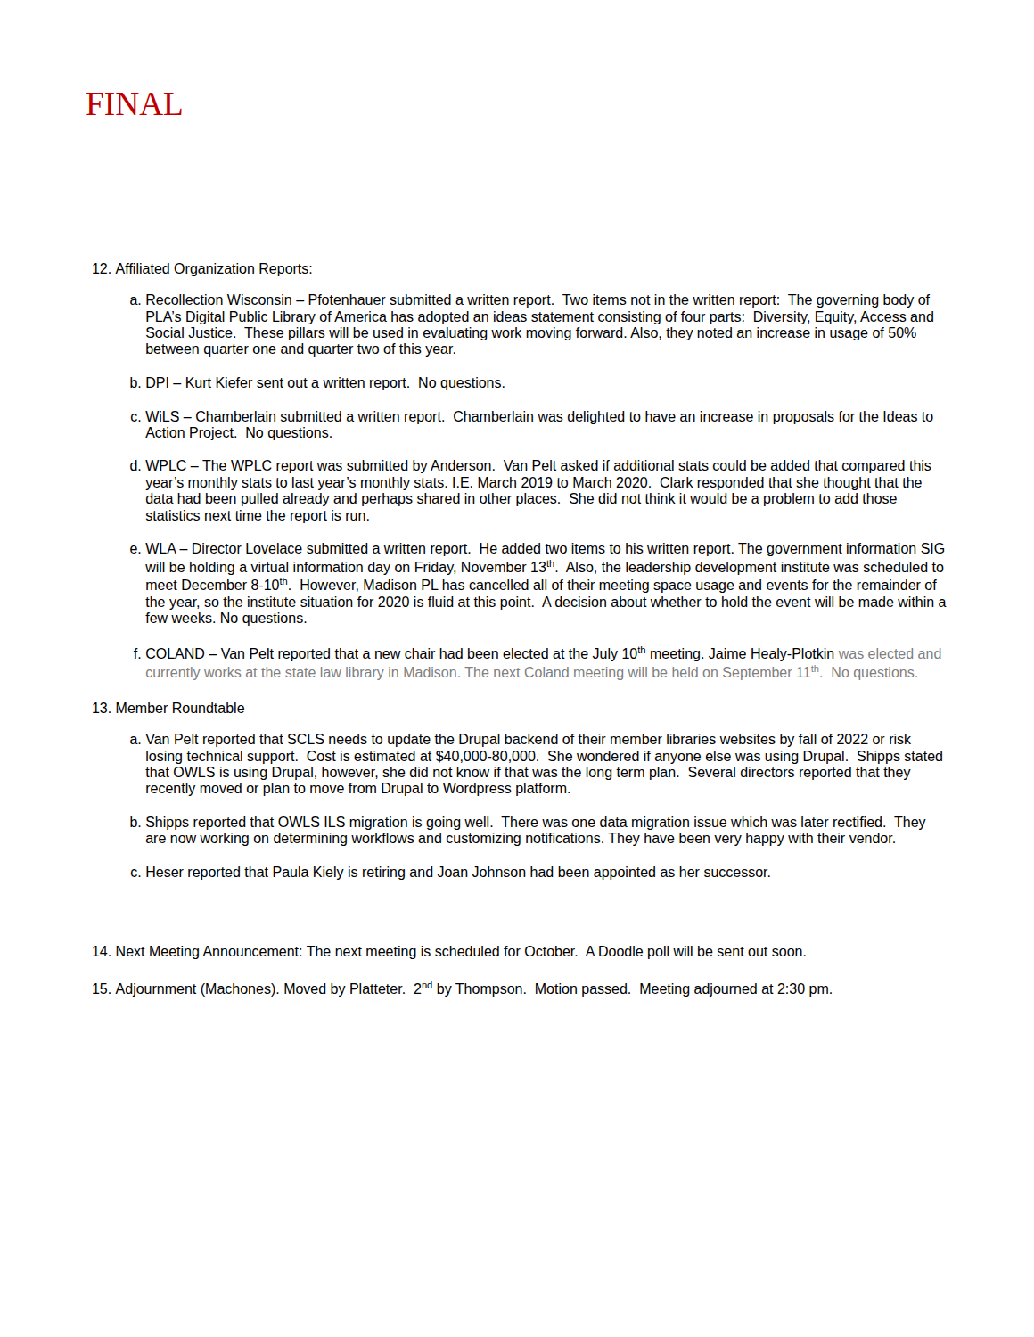FINAL
Affiliated Organization Reports:
Recollection Wisconsin – Pfotenhauer submitted a written report. Two items not in the written report: The governing body of PLA’s Digital Public Library of America has adopted an ideas statement consisting of four parts: Diversity, Equity, Access and Social Justice. These pillars will be used in evaluating work moving forward. Also, they noted an increase in usage of 50% between quarter one and quarter two of this year.
DPI – Kurt Kiefer sent out a written report. No questions.
WiLS – Chamberlain submitted a written report. Chamberlain was delighted to have an increase in proposals for the Ideas to Action Project. No questions.
WPLC – The WPLC report was submitted by Anderson. Van Pelt asked if additional stats could be added that compared this year’s monthly stats to last year’s monthly stats. I.E. March 2019 to March 2020. Clark responded that she thought that the data had been pulled already and perhaps shared in other places. She did not think it would be a problem to add those statistics next time the report is run.
WLA – Director Lovelace submitted a written report. He added two items to his written report. The government information SIG will be holding a virtual information day on Friday, November 13th. Also, the leadership development institute was scheduled to meet December 8-10th. However, Madison PL has cancelled all of their meeting space usage and events for the remainder of the year, so the institute situation for 2020 is fluid at this point. A decision about whether to hold the event will be made within a few weeks. No questions.
COLAND – Van Pelt reported that a new chair had been elected at the July 10th meeting. Jaime Healy-Plotkin was elected and currently works at the state law library in Madison. The next Coland meeting will be held on September 11th. No questions.
Member Roundtable
Van Pelt reported that SCLS needs to update the Drupal backend of their member libraries websites by fall of 2022 or risk losing technical support. Cost is estimated at $40,000-80,000. She wondered if anyone else was using Drupal. Shipps stated that OWLS is using Drupal, however, she did not know if that was the long term plan. Several directors reported that they recently moved or plan to move from Drupal to Wordpress platform.
Shipps reported that OWLS ILS migration is going well. There was one data migration issue which was later rectified. They are now working on determining workflows and customizing notifications. They have been very happy with their vendor.
Heser reported that Paula Kiely is retiring and Joan Johnson had been appointed as her successor.
Next Meeting Announcement: The next meeting is scheduled for October. A Doodle poll will be sent out soon.
Adjournment (Machones). Moved by Platteter. 2nd by Thompson. Motion passed. Meeting adjourned at 2:30 pm.